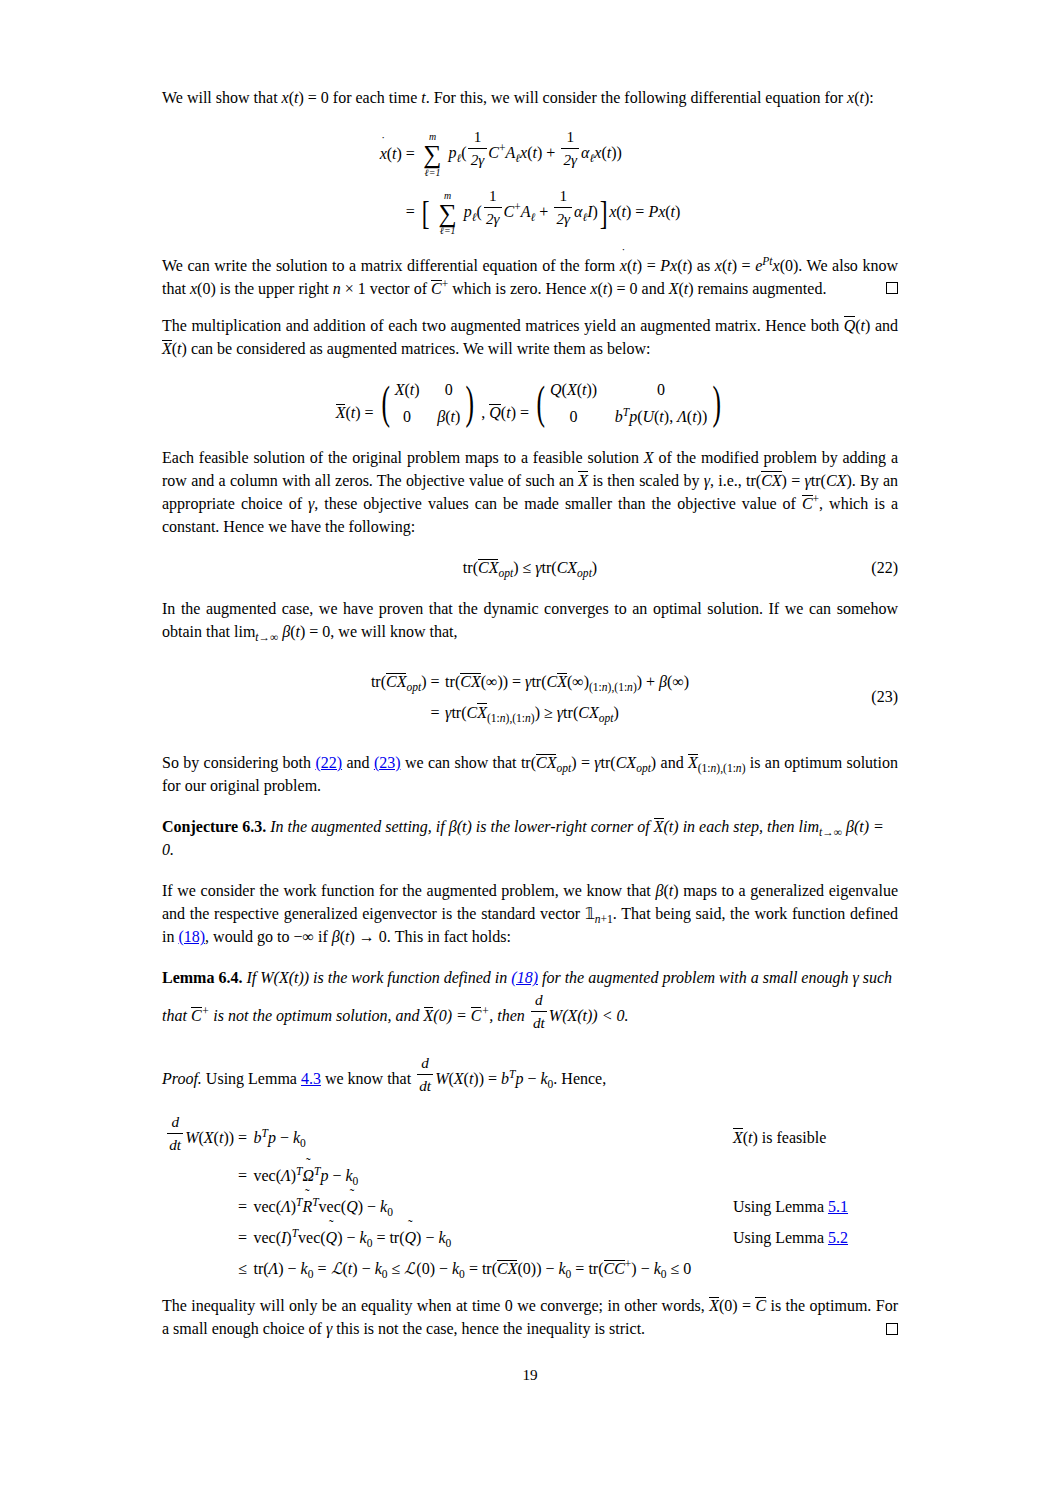We will show that x(t) = 0 for each time t. For this, we will consider the following differential equation for x(t):
˙x(t) =
m∑ℓ=1 pℓ(12γ C+Aℓx(t) + 12γ αℓx(t))
=
[ m∑ℓ=1 pℓ(12γ C+Aℓ + 12γ αℓI)] x(t) = Px(t)
We can write the solution to a matrix differential equation of the form ˙x(t) = Px(t) as x(t) = ePtx(0). We also know that x(0) is the upper right n × 1 vector of C+ which is zero. Hence x(t) = 0 and X(t) remains augmented.
The multiplication and addition of each two augmented matrices yield an augmented matrix. Hence both Q(t) and X(t) can be considered as augmented matrices. We will write them as below:
X(t) = ( X(t) 0 0 β(t) ) , Q(t) = ( Q(X(t)) 0 0 bTp(U(t), Λ(t)) )
Each feasible solution of the original problem maps to a feasible solution X of the modified problem by adding a row and a column with all zeros. The objective value of such an X is then scaled by γ, i.e., tr(CX) = γtr(CX). By an appropriate choice of γ, these objective values can be made smaller than the objective value of C+, which is a constant. Hence we have the following:
tr(CXopt) ≤ γtr(CXopt) (22)
In the augmented case, we have proven that the dynamic converges to an optimal solution. If we can somehow obtain that limt→∞ β(t) = 0, we will know that,
tr(CXopt) = tr(CX(∞)) = γtr(CX(∞)(1:n),(1:n)) + β(∞) = γtr(CX(1:n),(1:n)) ≥ γtr(CXopt) (23)
So by considering both (22) and (23) we can show that tr(CXopt) = γtr(CXopt) and X(1:n),(1:n) is an optimum solution for our original problem.
Conjecture 6.3. In the augmented setting, if β(t) is the lower-right corner of X(t) in each step, then limt→∞ β(t) = 0.
If we consider the work function for the augmented problem, we know that β(t) maps to a generalized eigenvalue and the respective generalized eigenvector is the standard vector 𝟙n+1. That being said, the work function defined in (18), would go to −∞ if β(t) → 0. This in fact holds:
Lemma 6.4. If W(X(t)) is the work function defined in (18) for the augmented problem with a small enough γ such that C+ is not the optimum solution, and X(0) = C+, then ddt W(X(t)) < 0.
Proof. Using Lemma 4.3 we know that ddt W(X(t)) = bTp − k0. Hence,
ddt W(X(t)) = bTp − k0 X(t) is feasible = vec(Λ)T˜ΩTp − k0 = vec(Λ)T˜RTvec(˜Q) − k0 Using Lemma 5.1 = vec(I)Tvec(˜Q) − k0 = tr(˜Q) − k0 Using Lemma 5.2 ≤ tr(Λ) − k0 = ℒ(t) − k0 ≤ ℒ(0) − k0 = tr(CX(0)) − k0 = tr(CC+) − k0 ≤ 0
The inequality will only be an equality when at time 0 we converge; in other words, X(0) = C is the optimum. For a small enough choice of γ this is not the case, hence the inequality is strict.
19